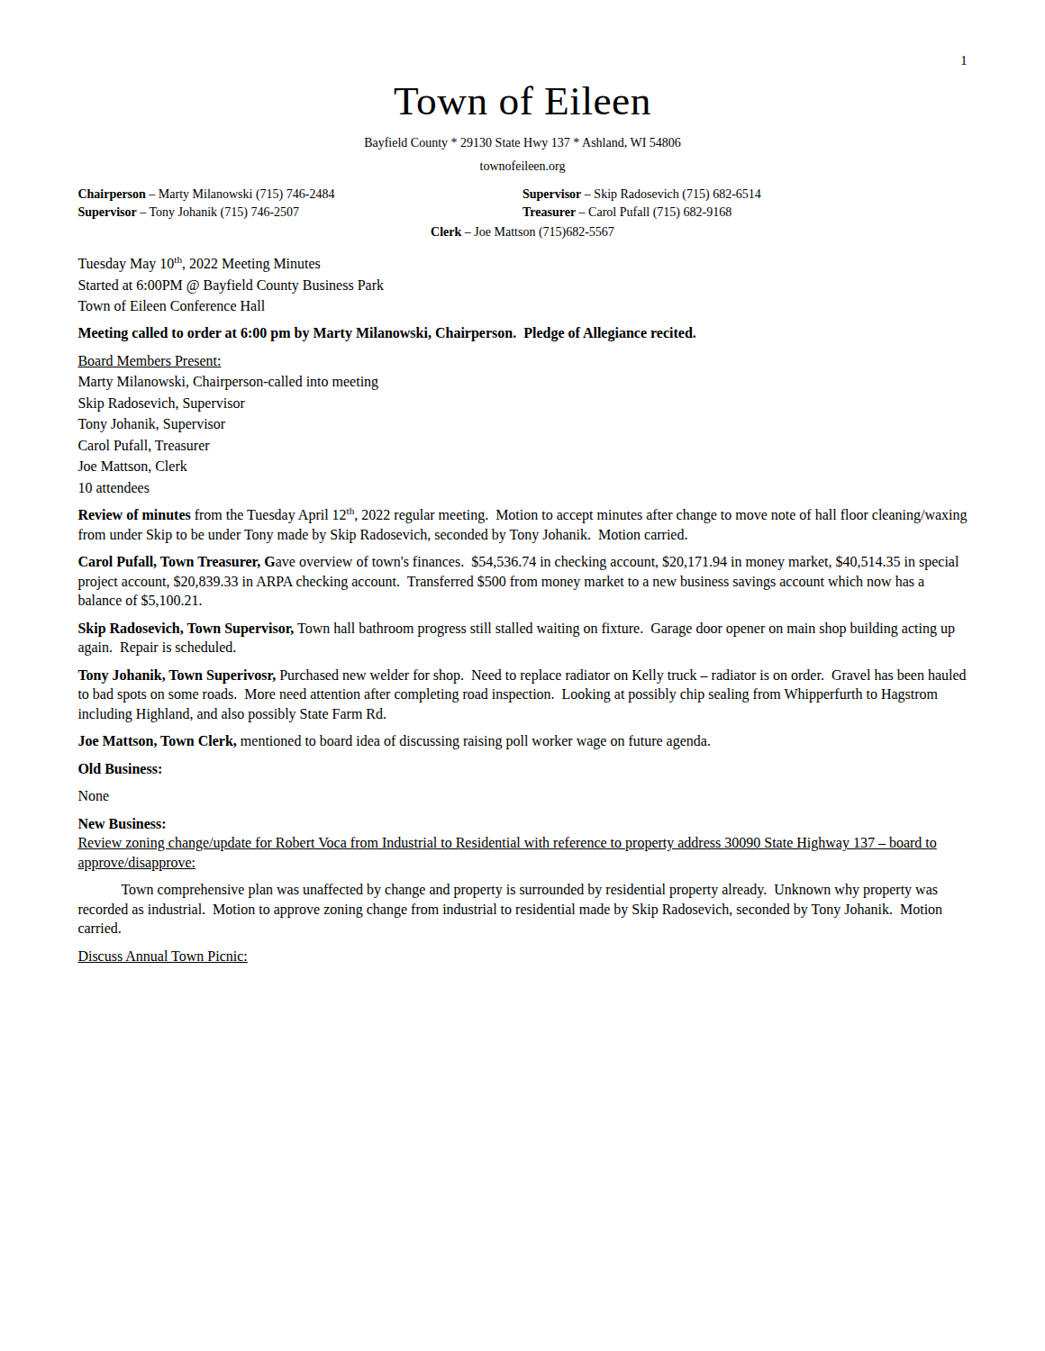1
Town of Eileen
Bayfield County * 29130 State Hwy 137 * Ashland, WI 54806
townofeileen.org
| Chairperson – Marty Milanowski (715) 746-2484 | Supervisor – Skip Radosevich (715) 682-6514 |
| Supervisor – Tony Johanik (715) 746-2507 | Treasurer – Carol Pufall (715) 682-9168 |
Clerk – Joe Mattson (715)682-5567
Tuesday May 10th, 2022 Meeting Minutes
Started at 6:00PM @ Bayfield County Business Park
Town of Eileen Conference Hall
Meeting called to order at 6:00 pm by Marty Milanowski, Chairperson. Pledge of Allegiance recited.
Board Members Present:
Marty Milanowski, Chairperson-called into meeting
Skip Radosevich, Supervisor
Tony Johanik, Supervisor
Carol Pufall, Treasurer
Joe Mattson, Clerk
10 attendees
Review of minutes from the Tuesday April 12th, 2022 regular meeting. Motion to accept minutes after change to move note of hall floor cleaning/waxing from under Skip to be under Tony made by Skip Radosevich, seconded by Tony Johanik. Motion carried.
Carol Pufall, Town Treasurer, Gave overview of town's finances. $54,536.74 in checking account, $20,171.94 in money market, $40,514.35 in special project account, $20,839.33 in ARPA checking account. Transferred $500 from money market to a new business savings account which now has a balance of $5,100.21.
Skip Radosevich, Town Supervisor, Town hall bathroom progress still stalled waiting on fixture. Garage door opener on main shop building acting up again. Repair is scheduled.
Tony Johanik, Town Superivosr, Purchased new welder for shop. Need to replace radiator on Kelly truck – radiator is on order. Gravel has been hauled to bad spots on some roads. More need attention after completing road inspection. Looking at possibly chip sealing from Whipperfurth to Hagstrom including Highland, and also possibly State Farm Rd.
Joe Mattson, Town Clerk, mentioned to board idea of discussing raising poll worker wage on future agenda.
Old Business:
None
New Business:
Review zoning change/update for Robert Voca from Industrial to Residential with reference to property address 30090 State Highway 137 – board to approve/disapprove:
Town comprehensive plan was unaffected by change and property is surrounded by residential property already. Unknown why property was recorded as industrial. Motion to approve zoning change from industrial to residential made by Skip Radosevich, seconded by Tony Johanik. Motion carried.
Discuss Annual Town Picnic: